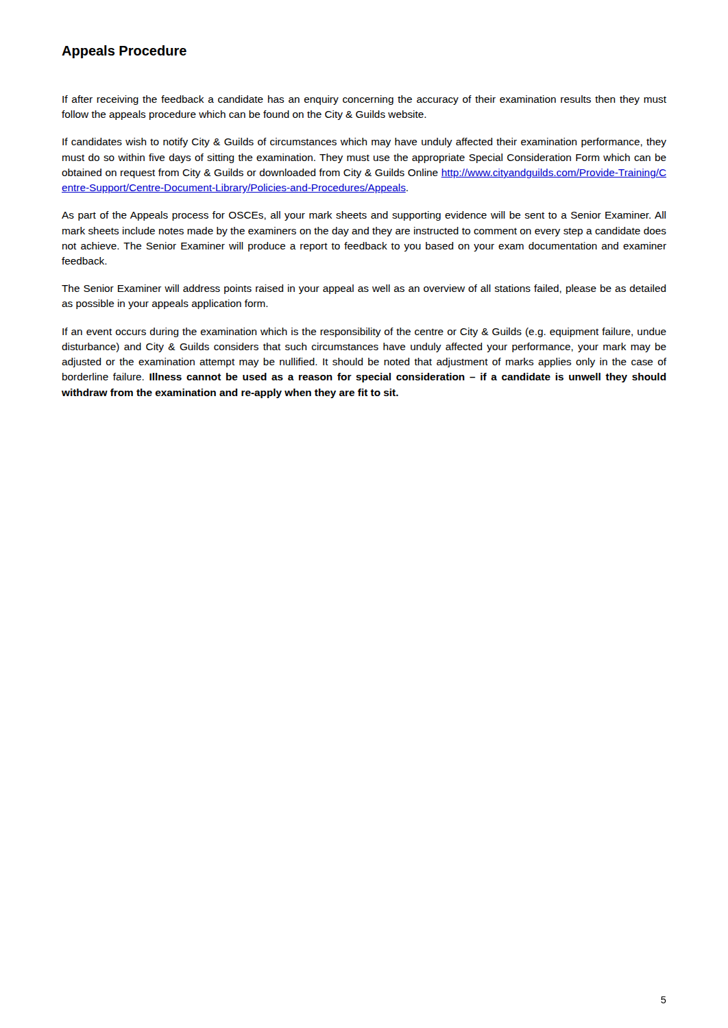Appeals Procedure
If after receiving the feedback a candidate has an enquiry concerning the accuracy of their examination results then they must follow the appeals procedure which can be found on the City & Guilds website.
If candidates wish to notify City & Guilds of circumstances which may have unduly affected their examination performance, they must do so within five days of sitting the examination. They must use the appropriate Special Consideration Form which can be obtained on request from City & Guilds or downloaded from City & Guilds Online http://www.cityandguilds.com/Provide-Training/Centre-Support/Centre-Document-Library/Policies-and-Procedures/Appeals.
As part of the Appeals process for OSCEs, all your mark sheets and supporting evidence will be sent to a Senior Examiner. All mark sheets include notes made by the examiners on the day and they are instructed to comment on every step a candidate does not achieve. The Senior Examiner will produce a report to feedback to you based on your exam documentation and examiner feedback.
The Senior Examiner will address points raised in your appeal as well as an overview of all stations failed, please be as detailed as possible in your appeals application form.
If an event occurs during the examination which is the responsibility of the centre or City & Guilds (e.g. equipment failure, undue disturbance) and City & Guilds considers that such circumstances have unduly affected your performance, your mark may be adjusted or the examination attempt may be nullified. It should be noted that adjustment of marks applies only in the case of borderline failure. Illness cannot be used as a reason for special consideration – if a candidate is unwell they should withdraw from the examination and re-apply when they are fit to sit.
5